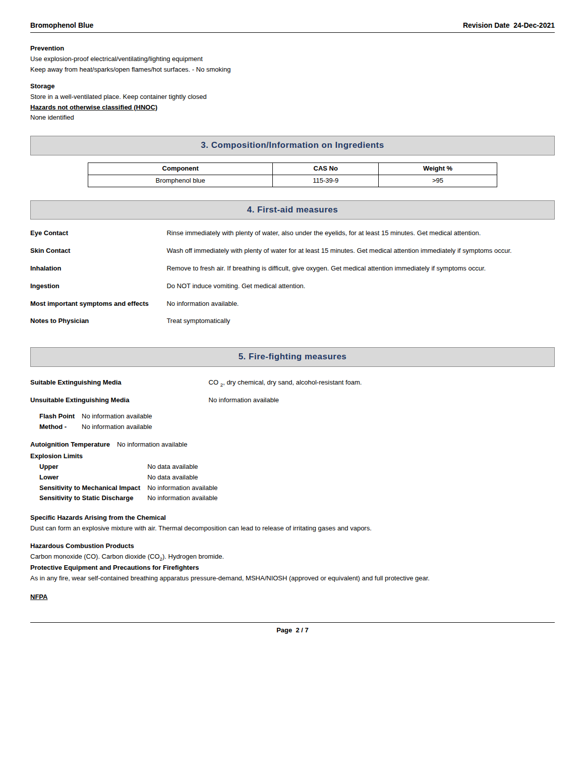Bromophenol Blue Revision Date 24-Dec-2021
Prevention
Use explosion-proof electrical/ventilating/lighting equipment
Keep away from heat/sparks/open flames/hot surfaces. - No smoking
Storage
Store in a well-ventilated place. Keep container tightly closed
Hazards not otherwise classified (HNOC)
None identified
3. Composition/Information on Ingredients
| Component | CAS No | Weight % |
| --- | --- | --- |
| Bromphenol blue | 115-39-9 | >95 |
4. First-aid measures
| Eye Contact | Rinse immediately with plenty of water, also under the eyelids, for at least 15 minutes. Get medical attention. |
| Skin Contact | Wash off immediately with plenty of water for at least 15 minutes. Get medical attention immediately if symptoms occur. |
| Inhalation | Remove to fresh air. If breathing is difficult, give oxygen. Get medical attention immediately if symptoms occur. |
| Ingestion | Do NOT induce vomiting. Get medical attention. |
| Most important symptoms and effects | No information available. |
| Notes to Physician | Treat symptomatically |
5. Fire-fighting measures
| Suitable Extinguishing Media | CO 2 , dry chemical, dry sand, alcohol-resistant foam. |
| Unsuitable Extinguishing Media | No information available |
| Flash Point | No information available |
| Method - | No information available |
| Autoignition Temperature | No information available |
Explosion Limits
| Upper | No data available |
| Lower | No data available |
| Sensitivity to Mechanical Impact | No information available |
| Sensitivity to Static Discharge | No information available |
Specific Hazards Arising from the Chemical
Dust can form an explosive mixture with air. Thermal decomposition can lead to release of irritating gases and vapors.
Hazardous Combustion Products
Carbon monoxide (CO). Carbon dioxide (CO2). Hydrogen bromide.
Protective Equipment and Precautions for Firefighters
As in any fire, wear self-contained breathing apparatus pressure-demand, MSHA/NIOSH (approved or equivalent) and full protective gear.
NFPA
Page 2 / 7